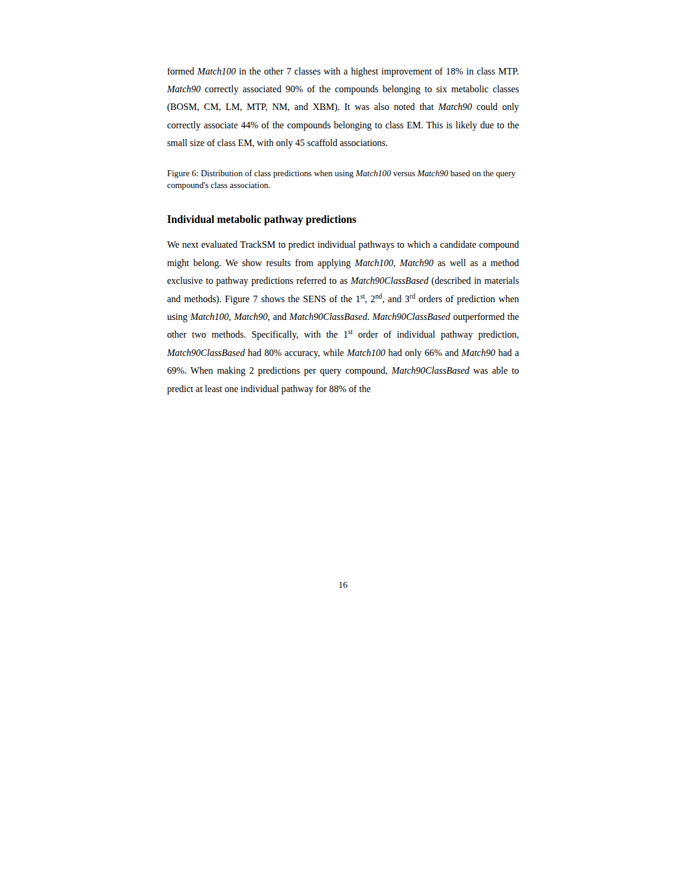formed Match100 in the other 7 classes with a highest improvement of 18% in class MTP. Match90 correctly associated 90% of the compounds belonging to six metabolic classes (BOSM, CM, LM, MTP, NM, and XBM). It was also noted that Match90 could only correctly associate 44% of the compounds belonging to class EM. This is likely due to the small size of class EM, with only 45 scaffold associations.
Figure 6: Distribution of class predictions when using Match100 versus Match90 based on the query compound's class association.
Individual metabolic pathway predictions
We next evaluated TrackSM to predict individual pathways to which a candidate compound might belong. We show results from applying Match100, Match90 as well as a method exclusive to pathway predictions referred to as Match90ClassBased (described in materials and methods). Figure 7 shows the SENS of the 1st, 2nd, and 3rd orders of prediction when using Match100, Match90, and Match90ClassBased. Match90ClassBased outperformed the other two methods. Specifically, with the 1st order of individual pathway prediction, Match90ClassBased had 80% accuracy, while Match100 had only 66% and Match90 had a 69%. When making 2 predictions per query compound, Match90ClassBased was able to predict at least one individual pathway for 88% of the
16